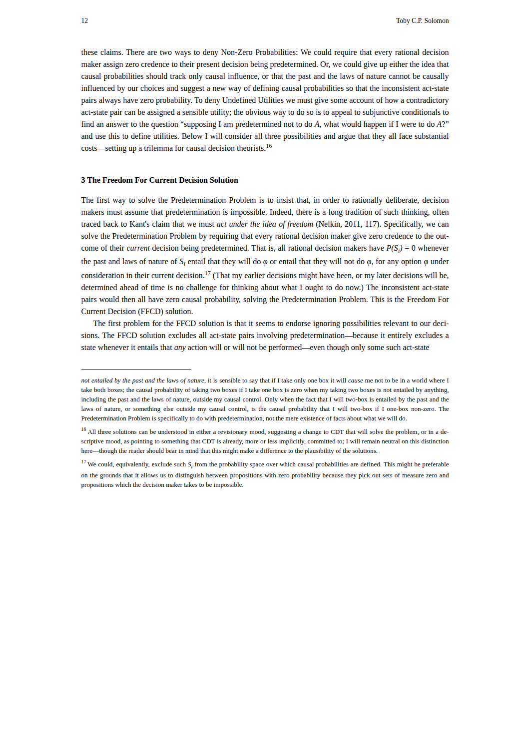12 Toby C.P. Solomon
these claims. There are two ways to deny Non-Zero Probabilities: We could require that every rational decision maker assign zero credence to their present decision being predetermined. Or, we could give up either the idea that causal probabilities should track only causal influence, or that the past and the laws of nature cannot be causally influenced by our choices and suggest a new way of defining causal probabilities so that the inconsistent act-state pairs always have zero probability. To deny Undefined Utilities we must give some account of how a contradictory act-state pair can be assigned a sensible utility; the obvious way to do so is to appeal to subjunctive conditionals to find an answer to the question “supposing I am predetermined not to do A, what would happen if I were to do A?” and use this to define utilities. Below I will consider all three possibilities and argue that they all face substantial costs—setting up a trilemma for causal decision theorists.16
3 The Freedom For Current Decision Solution
The first way to solve the Predetermination Problem is to insist that, in order to rationally deliberate, decision makers must assume that predetermination is impossible. Indeed, there is a long tradition of such thinking, often traced back to Kant's claim that we must act under the idea of freedom (Nelkin, 2011, 117). Specifically, we can solve the Predetermination Problem by requiring that every rational decision maker give zero credence to the outcome of their current decision being predetermined. That is, all rational decision makers have P(Si) = 0 whenever the past and laws of nature of Si entail that they will do φ or entail that they will not do φ, for any option φ under consideration in their current decision.17 (That my earlier decisions might have been, or my later decisions will be, determined ahead of time is no challenge for thinking about what I ought to do now.) The inconsistent act-state pairs would then all have zero causal probability, solving the Predetermination Problem. This is the Freedom For Current Decision (FFCD) solution.
The first problem for the FFCD solution is that it seems to endorse ignoring possibilities relevant to our decisions. The FFCD solution excludes all act-state pairs involving predetermination—because it entirely excludes a state whenever it entails that any action will or will not be performed—even though only some such act-state
not entailed by the past and the laws of nature, it is sensible to say that if I take only one box it will cause me not to be in a world where I take both boxes; the causal probability of taking two boxes if I take one box is zero when my taking two boxes is not entailed by anything, including the past and the laws of nature, outside my causal control. Only when the fact that I will two-box is entailed by the past and the laws of nature, or something else outside my causal control, is the causal probability that I will two-box if I one-box non-zero. The Predetermination Problem is specifically to do with predetermination, not the mere existence of facts about what we will do.
16All three solutions can be understood in either a revisionary mood, suggesting a change to CDT that will solve the problem, or in a descriptive mood, as pointing to something that CDT is already, more or less implicitly, committed to; I will remain neutral on this distinction here—though the reader should bear in mind that this might make a difference to the plausibility of the solutions.
17We could, equivalently, exclude such Si from the probability space over which causal probabilities are defined. This might be preferable on the grounds that it allows us to distinguish between propositions with zero probability because they pick out sets of measure zero and propositions which the decision maker takes to be impossible.